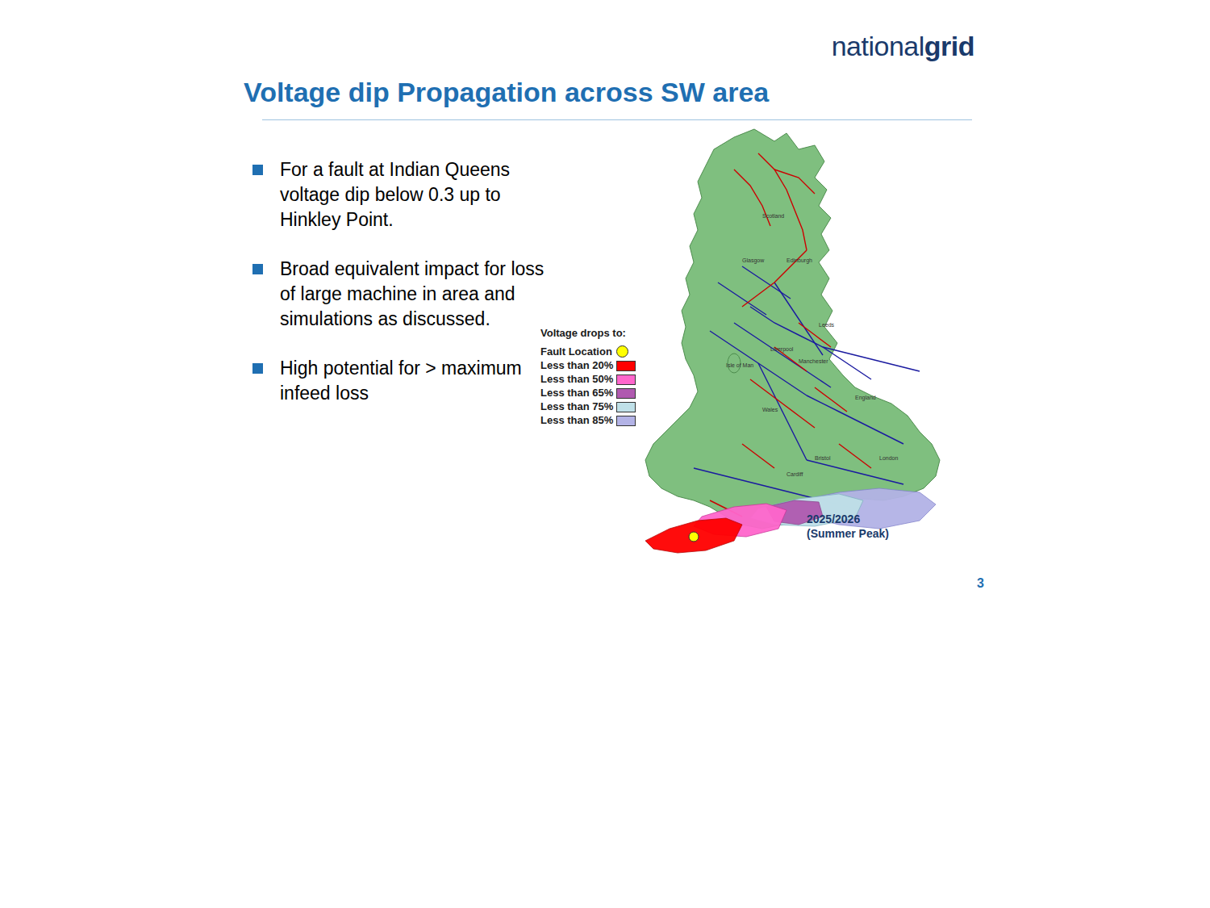nationalgrid
Voltage dip Propagation across SW area
For a fault at Indian Queens voltage dip below 0.3 up to Hinkley Point.
Broad equivalent impact for loss of large machine in area and simulations as discussed.
High potential for > maximum infeed loss
Voltage drops to:
| Fault Location | |
| Less than 20% | |
| Less than 50% | |
| Less than 65% | |
| Less than 75% | |
| Less than 85% | |
Scotland Edinburgh Glasgow Isle of Man Leeds Liverpool Manchester England Wales Bristol London Cardiff
2025/2026
(Summer Peak)
3